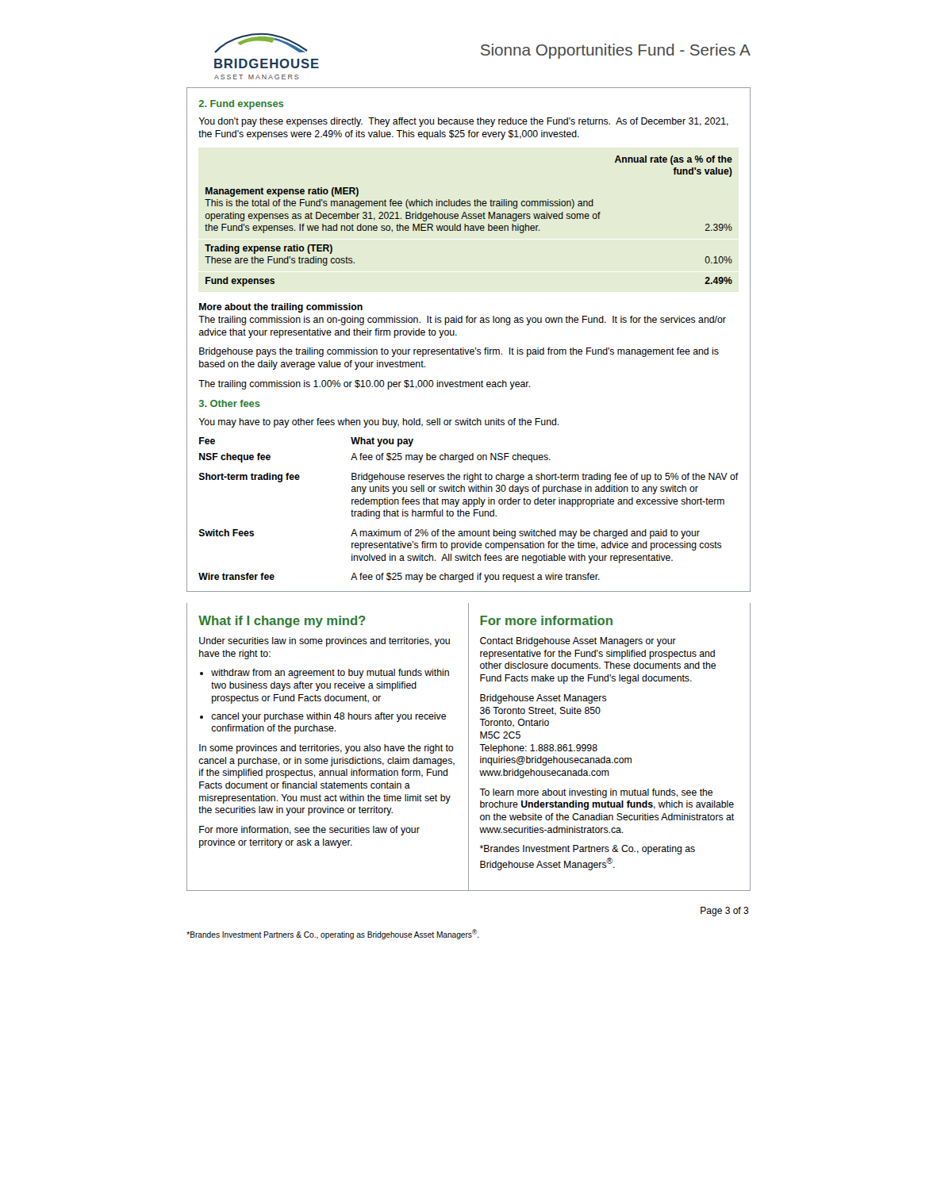BRIDGEHOUSE
ASSET MANAGERS
Sionna Opportunities Fund - Series A
2. Fund expenses
You don't pay these expenses directly. They affect you because they reduce the Fund's returns. As of December 31, 2021, the Fund's expenses were 2.49% of its value. This equals $25 for every $1,000 invested.
| | Annual rate (as a % of the fund's value) |
| Management expense ratio (MER) This is the total of the Fund's management fee (which includes the trailing commission) and operating expenses as at December 31, 2021. Bridgehouse Asset Managers waived some of the Fund's expenses. If we had not done so, the MER would have been higher. | 2.39% |
| Trading expense ratio (TER) These are the Fund's trading costs. | 0.10% |
| Fund expenses | 2.49% |
More about the trailing commission
The trailing commission is an on-going commission. It is paid for as long as you own the Fund. It is for the services and/or advice that your representative and their firm provide to you.
Bridgehouse pays the trailing commission to your representative's firm. It is paid from the Fund's management fee and is based on the daily average value of your investment.
The trailing commission is 1.00% or $10.00 per $1,000 investment each year.
3. Other fees
You may have to pay other fees when you buy, hold, sell or switch units of the Fund.
| Fee | What you pay |
| --- | --- |
| NSF cheque fee | A fee of $25 may be charged on NSF cheques. |
| Short-term trading fee | Bridgehouse reserves the right to charge a short-term trading fee of up to 5% of the NAV of any units you sell or switch within 30 days of purchase in addition to any switch or redemption fees that may apply in order to deter inappropriate and excessive short-term trading that is harmful to the Fund. |
| Switch Fees | A maximum of 2% of the amount being switched may be charged and paid to your representative's firm to provide compensation for the time, advice and processing costs involved in a switch. All switch fees are negotiable with your representative. |
| Wire transfer fee | A fee of $25 may be charged if you request a wire transfer. |
What if I change my mind?
Under securities law in some provinces and territories, you have the right to:
withdraw from an agreement to buy mutual funds within two business days after you receive a simplified prospectus or Fund Facts document, or
cancel your purchase within 48 hours after you receive confirmation of the purchase.
In some provinces and territories, you also have the right to cancel a purchase, or in some jurisdictions, claim damages, if the simplified prospectus, annual information form, Fund Facts document or financial statements contain a misrepresentation. You must act within the time limit set by the securities law in your province or territory.
For more information, see the securities law of your province or territory or ask a lawyer.
For more information
Contact Bridgehouse Asset Managers or your representative for the Fund's simplified prospectus and other disclosure documents. These documents and the Fund Facts make up the Fund's legal documents.
Bridgehouse Asset Managers
36 Toronto Street, Suite 850
Toronto, Ontario
M5C 2C5
Telephone: 1.888.861.9998
inquiries@bridgehousecanada.com
www.bridgehousecanada.com
To learn more about investing in mutual funds, see the brochure Understanding mutual funds, which is available on the website of the Canadian Securities Administrators at www.securities-administrators.ca.
*Brandes Investment Partners & Co., operating as Bridgehouse Asset Managers®.
Page 3 of 3
*Brandes Investment Partners & Co., operating as Bridgehouse Asset Managers®.